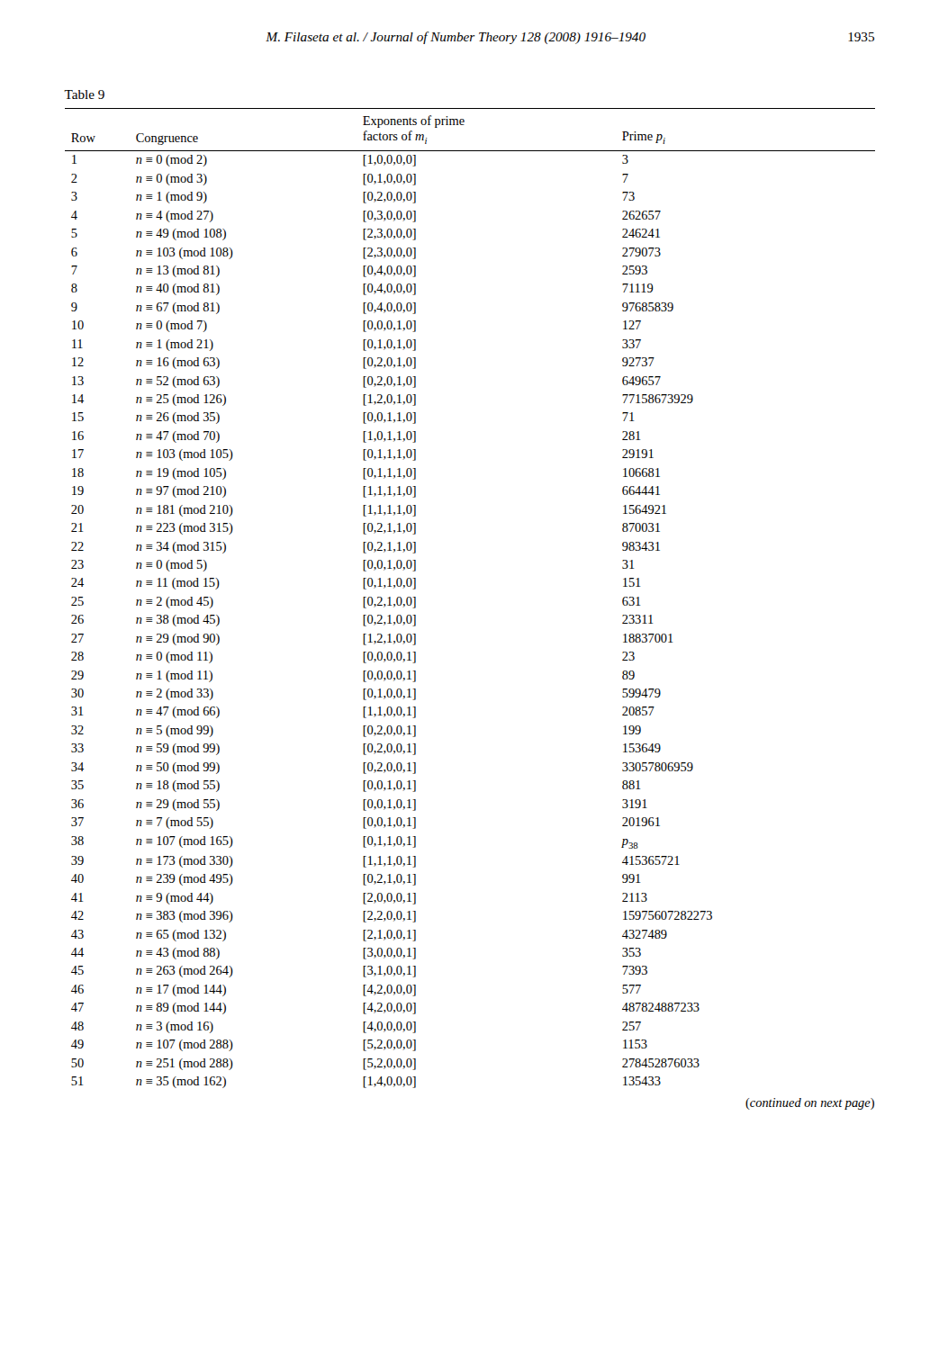M. Filaseta et al. / Journal of Number Theory 128 (2008) 1916–1940 1935
Table 9
| Row | Congruence | Exponents of prime factors of m i | Prime p i |
| --- | --- | --- | --- |
| 1 | n ≡ 0 (mod 2) | [1,0,0,0,0] | 3 |
| 2 | n ≡ 0 (mod 3) | [0,1,0,0,0] | 7 |
| 3 | n ≡ 1 (mod 9) | [0,2,0,0,0] | 73 |
| 4 | n ≡ 4 (mod 27) | [0,3,0,0,0] | 262657 |
| 5 | n ≡ 49 (mod 108) | [2,3,0,0,0] | 246241 |
| 6 | n ≡ 103 (mod 108) | [2,3,0,0,0] | 279073 |
| 7 | n ≡ 13 (mod 81) | [0,4,0,0,0] | 2593 |
| 8 | n ≡ 40 (mod 81) | [0,4,0,0,0] | 71119 |
| 9 | n ≡ 67 (mod 81) | [0,4,0,0,0] | 97685839 |
| 10 | n ≡ 0 (mod 7) | [0,0,0,1,0] | 127 |
| 11 | n ≡ 1 (mod 21) | [0,1,0,1,0] | 337 |
| 12 | n ≡ 16 (mod 63) | [0,2,0,1,0] | 92737 |
| 13 | n ≡ 52 (mod 63) | [0,2,0,1,0] | 649657 |
| 14 | n ≡ 25 (mod 126) | [1,2,0,1,0] | 77158673929 |
| 15 | n ≡ 26 (mod 35) | [0,0,1,1,0] | 71 |
| 16 | n ≡ 47 (mod 70) | [1,0,1,1,0] | 281 |
| 17 | n ≡ 103 (mod 105) | [0,1,1,1,0] | 29191 |
| 18 | n ≡ 19 (mod 105) | [0,1,1,1,0] | 106681 |
| 19 | n ≡ 97 (mod 210) | [1,1,1,1,0] | 664441 |
| 20 | n ≡ 181 (mod 210) | [1,1,1,1,0] | 1564921 |
| 21 | n ≡ 223 (mod 315) | [0,2,1,1,0] | 870031 |
| 22 | n ≡ 34 (mod 315) | [0,2,1,1,0] | 983431 |
| 23 | n ≡ 0 (mod 5) | [0,0,1,0,0] | 31 |
| 24 | n ≡ 11 (mod 15) | [0,1,1,0,0] | 151 |
| 25 | n ≡ 2 (mod 45) | [0,2,1,0,0] | 631 |
| 26 | n ≡ 38 (mod 45) | [0,2,1,0,0] | 23311 |
| 27 | n ≡ 29 (mod 90) | [1,2,1,0,0] | 18837001 |
| 28 | n ≡ 0 (mod 11) | [0,0,0,0,1] | 23 |
| 29 | n ≡ 1 (mod 11) | [0,0,0,0,1] | 89 |
| 30 | n ≡ 2 (mod 33) | [0,1,0,0,1] | 599479 |
| 31 | n ≡ 47 (mod 66) | [1,1,0,0,1] | 20857 |
| 32 | n ≡ 5 (mod 99) | [0,2,0,0,1] | 199 |
| 33 | n ≡ 59 (mod 99) | [0,2,0,0,1] | 153649 |
| 34 | n ≡ 50 (mod 99) | [0,2,0,0,1] | 33057806959 |
| 35 | n ≡ 18 (mod 55) | [0,0,1,0,1] | 881 |
| 36 | n ≡ 29 (mod 55) | [0,0,1,0,1] | 3191 |
| 37 | n ≡ 7 (mod 55) | [0,0,1,0,1] | 201961 |
| 38 | n ≡ 107 (mod 165) | [0,1,1,0,1] | p 38 |
| 39 | n ≡ 173 (mod 330) | [1,1,1,0,1] | 415365721 |
| 40 | n ≡ 239 (mod 495) | [0,2,1,0,1] | 991 |
| 41 | n ≡ 9 (mod 44) | [2,0,0,0,1] | 2113 |
| 42 | n ≡ 383 (mod 396) | [2,2,0,0,1] | 15975607282273 |
| 43 | n ≡ 65 (mod 132) | [2,1,0,0,1] | 4327489 |
| 44 | n ≡ 43 (mod 88) | [3,0,0,0,1] | 353 |
| 45 | n ≡ 263 (mod 264) | [3,1,0,0,1] | 7393 |
| 46 | n ≡ 17 (mod 144) | [4,2,0,0,0] | 577 |
| 47 | n ≡ 89 (mod 144) | [4,2,0,0,0] | 487824887233 |
| 48 | n ≡ 3 (mod 16) | [4,0,0,0,0] | 257 |
| 49 | n ≡ 107 (mod 288) | [5,2,0,0,0] | 1153 |
| 50 | n ≡ 251 (mod 288) | [5,2,0,0,0] | 278452876033 |
| 51 | n ≡ 35 (mod 162) | [1,4,0,0,0] | 135433 |
(continued on next page)